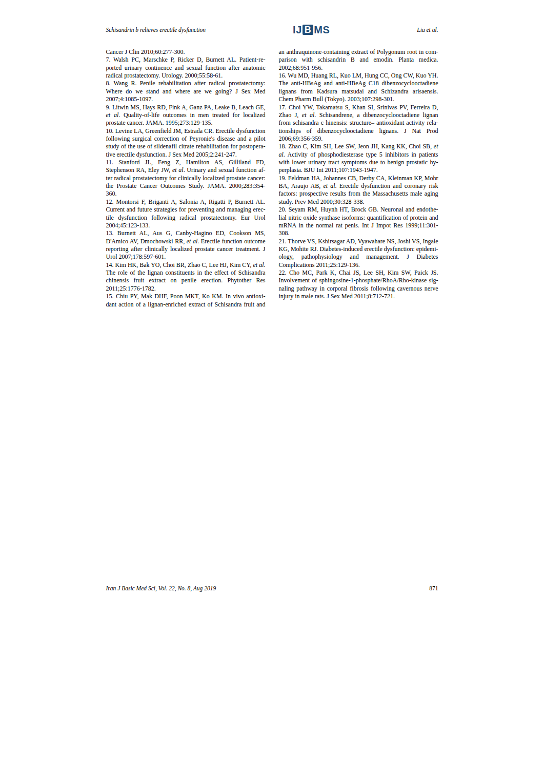Schisandrin b relieves erectile dysfunction
IJBMS
Liu et al.
Cancer J Clin 2010;60:277-300.
7. Walsh PC, Marschke P, Ricker D, Burnett AL. Patient-reported urinary continence and sexual function after anatomic radical prostatectomy. Urology. 2000;55:58-61.
8. Wang R. Penile rehabilitation after radical prostatectomy: Where do we stand and where are we going? J Sex Med 2007;4:1085-1097.
9. Litwin MS, Hays RD, Fink A, Ganz PA, Leake B, Leach GE, et al. Quality-of-life outcomes in men treated for localized prostate cancer. JAMA. 1995;273:129-135.
10. Levine LA, Greenfield JM, Estrada CR. Erectile dysfunction following surgical correction of Peyronie's disease and a pilot study of the use of sildenafil citrate rehabilitation for postoperative erectile dysfunction. J Sex Med 2005;2:241-247.
11. Stanford JL, Feng Z, Hamilton AS, Gilliland FD, Stephenson RA, Eley JW, et al. Urinary and sexual function after radical prostatectomy for clinically localized prostate cancer: the Prostate Cancer Outcomes Study. JAMA. 2000;283:354-360.
12. Montorsi F, Briganti A, Salonia A, Rigatti P, Burnett AL. Current and future strategies for preventing and managing erectile dysfunction following radical prostatectomy. Eur Urol 2004;45:123-133.
13. Burnett AL, Aus G, Canby-Hagino ED, Cookson MS, D'Amico AV, Dmochowski RR, et al. Erectile function outcome reporting after clinically localized prostate cancer treatment. J Urol 2007;178:597-601.
14. Kim HK, Bak YO, Choi BR, Zhao C, Lee HJ, Kim CY, et al. The role of the lignan constituents in the effect of Schisandra chinensis fruit extract on penile erection. Phytother Res 2011;25:1776-1782.
15. Chiu PY, Mak DHF, Poon MKT, Ko KM. In vivo antioxidant action of a lignan-enriched extract of Schisandra fruit and an anthraquinone-containing extract of Polygonum root in comparison with schisandrin B and emodin. Planta medica. 2002;68:951-956.
16. Wu MD, Huang RL, Kuo LM, Hung CC, Ong CW, Kuo YH. The anti-HBsAg and anti-HBeAg C18 dibenzocyclooctadiene lignans from Kadsura matsudai and Schizandra arisaensis. Chem Pharm Bull (Tokyo). 2003;107:298-301.
17. Choi YW, Takamatsu S, Khan SI, Srinivas PV, Ferreira D, Zhao J, et al. Schisandrene, a dibenzocyclooctadiene lignan from schisandra c hinensis: structure– antioxidant activity relationships of dibenzocyclooctadiene lignans. J Nat Prod 2006;69:356-359.
18. Zhao C, Kim SH, Lee SW, Jeon JH, Kang KK, Choi SB, et al. Activity of phosphodiesterase type 5 inhibitors in patients with lower urinary tract symptoms due to benign prostatic hyperplasia. BJU Int 2011;107:1943-1947.
19. Feldman HA, Johannes CB, Derby CA, Kleinman KP, Mohr BA, Araujo AB, et al. Erectile dysfunction and coronary risk factors: prospective results from the Massachusetts male aging study. Prev Med 2000;30:328-338.
20. Seyam RM, Huynh HT, Brock GB. Neuronal and endothelial nitric oxide synthase isoforms: quantification of protein and mRNA in the normal rat penis. Int J Impot Res 1999;11:301-308.
21. Thorve VS, Kshirsagar AD, Vyawahare NS, Joshi VS, Ingale KG, Mohite RJ. Diabetes-induced erectile dysfunction: epidemiology, pathophysiology and management. J Diabetes Complications 2011;25:129-136.
22. Cho MC, Park K, Chai JS, Lee SH, Kim SW, Paick JS. Involvement of sphingosine-1-phosphate/RhoA/Rho-kinase signaling pathway in corporal fibrosis following cavernous nerve injury in male rats. J Sex Med 2011;8:712-721.
Iran J Basic Med Sci, Vol. 22, No. 8, Aug 2019
871